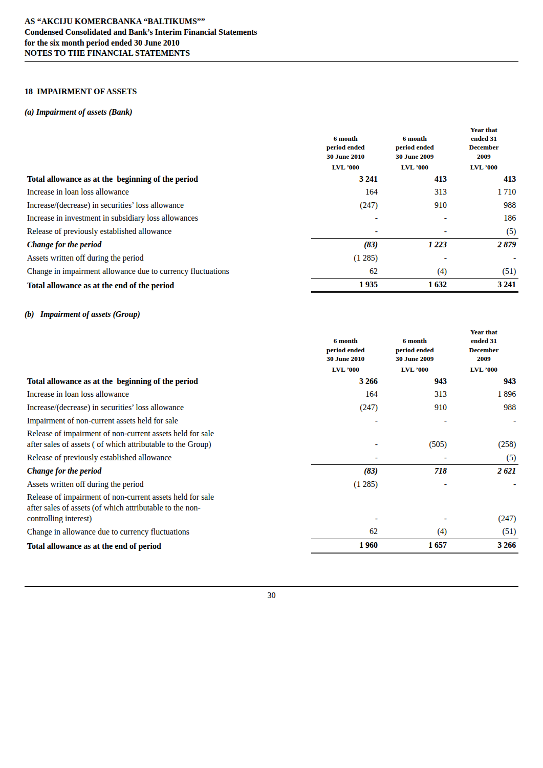AS “AKCIJU KOMERCBANKA “BALTIKUMS””
Condensed Consolidated and Bank’s Interim Financial Statements
for the six month period ended 30 June 2010
NOTES TO THE FINANCIAL STATEMENTS
18 IMPAIRMENT OF ASSETS
(a) Impairment of assets (Bank)
| | 6 month period ended 30 June 2010 | 6 month period ended 30 June 2009 | Year that ended 31 December 2009 |
| --- | --- | --- | --- |
| | LVL ’000 | LVL ’000 | LVL ’000 |
| Total allowance as at the beginning of the period | 3 241 | 413 | 413 |
| Increase in loan loss allowance | 164 | 313 | 1 710 |
| Increase/(decrease) in securities’ loss allowance | (247) | 910 | 988 |
| Increase in investment in subsidiary loss allowances | - | - | 186 |
| Release of previously established allowance | - | - | (5) |
| Change for the period | (83) | 1 223 | 2 879 |
| Assets written off during the period | (1 285) | - | - |
| Change in impairment allowance due to currency fluctuations | 62 | (4) | (51) |
| Total allowance as at the end of the period | 1 935 | 1 632 | 3 241 |
(b) Impairment of assets (Group)
| | 6 month period ended 30 June 2010 | 6 month period ended 30 June 2009 | Year that ended 31 December 2009 |
| --- | --- | --- | --- |
| | LVL ’000 | LVL ’000 | LVL ’000 |
| Total allowance as at the beginning of the period | 3 266 | 943 | 943 |
| Increase in loan loss allowance | 164 | 313 | 1 896 |
| Increase/(decrease) in securities’ loss allowance | (247) | 910 | 988 |
| Impairment of non-current assets held for sale | - | - | - |
| Release of impairment of non-current assets held for sale after sales of assets ( of which attributable to the Group) | - | (505) | (258) |
| Release of previously established allowance | - | - | (5) |
| Change for the period | (83) | 718 | 2 621 |
| Assets written off during the period | (1 285) | - | - |
| Release of impairment of non-current assets held for sale after sales of assets (of which attributable to the non- controlling interest) | - | - | (247) |
| Change in allowance due to currency fluctuations | 62 | (4) | (51) |
| Total allowance as at the end of period | 1 960 | 1 657 | 3 266 |
30